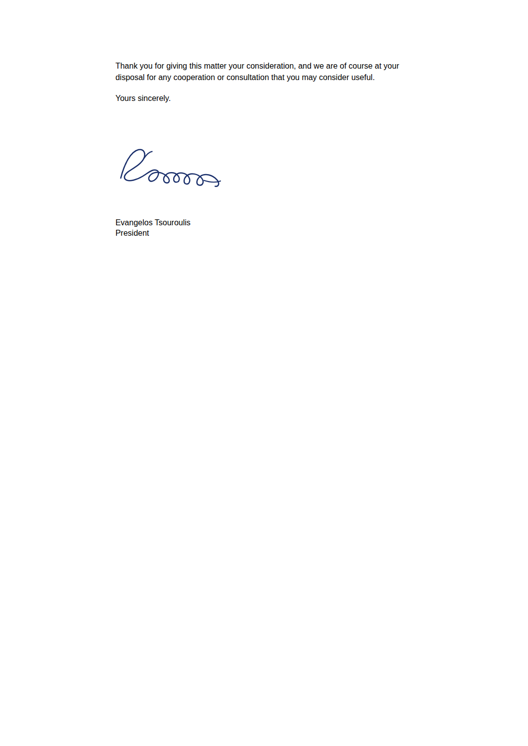Thank you for giving this matter your consideration, and we are of course at your disposal for any cooperation or consultation that you may consider useful.
Yours sincerely.
Evangelos Tsouroulis President